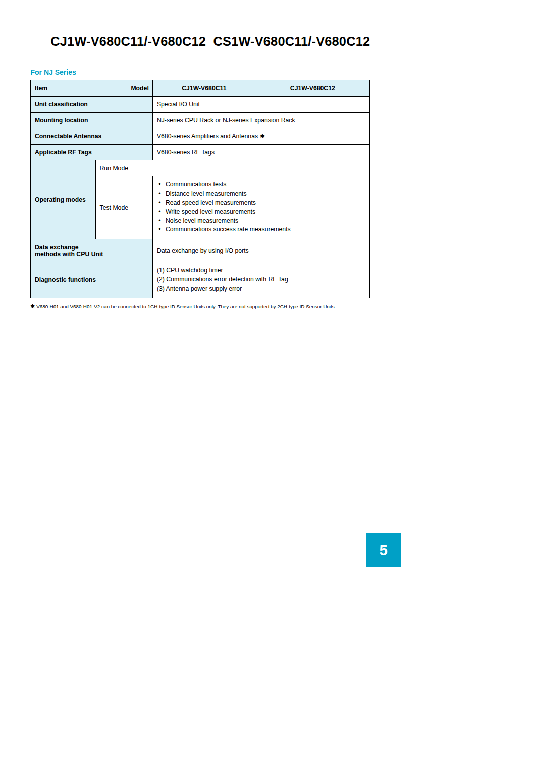CJ1W-V680C11/-V680C12 CS1W-V680C11/-V680C12
For NJ Series
| Item Model | CJ1W-V680C11 | CJ1W-V680C12 |
| --- | --- | --- |
| Unit classification | Special I/O Unit |
| Mounting location | NJ-series CPU Rack or NJ-series Expansion Rack |
| Connectable Antennas | V680-series Amplifiers and Antennas ✱ |
| Applicable RF Tags | V680-series RF Tags |
| Operating modes | Run Mode |
| Test Mode | Communications tests Distance level measurements Read speed level measurements Write speed level measurements Noise level measurements Communications success rate measurements |
| Data exchange methods with CPU Unit | Data exchange by using I/O ports |
| Diagnostic functions | (1) CPU watchdog timer (2) Communications error detection with RF Tag (3) Antenna power supply error |
✱ V680-H01 and V680-H01-V2 can be connected to 1CH-type ID Sensor Units only. They are not supported by 2CH-type ID Sensor Units.
5